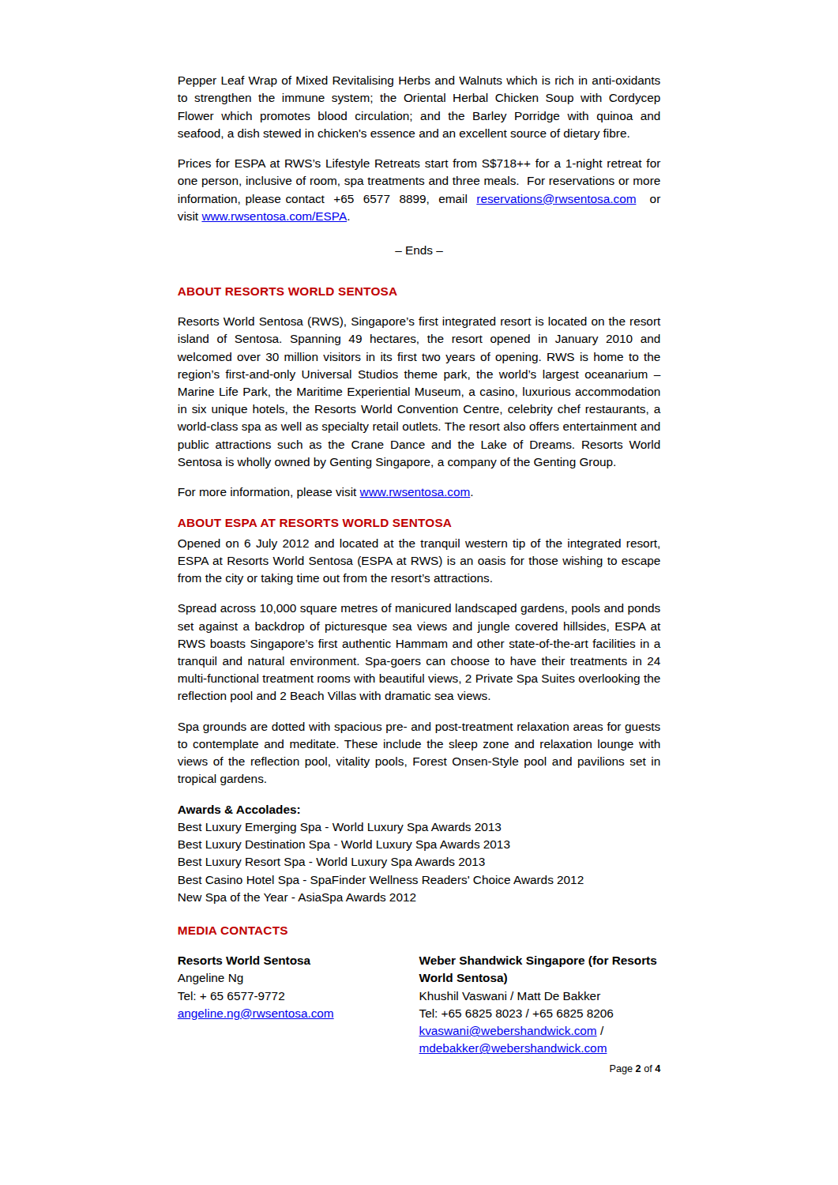Pepper Leaf Wrap of Mixed Revitalising Herbs and Walnuts which is rich in anti-oxidants to strengthen the immune system; the Oriental Herbal Chicken Soup with Cordycep Flower which promotes blood circulation; and the Barley Porridge with quinoa and seafood, a dish stewed in chicken's essence and an excellent source of dietary fibre.
Prices for ESPA at RWS’s Lifestyle Retreats start from S$718++ for a 1-night retreat for one person, inclusive of room, spa treatments and three meals. For reservations or more information, please contact +65 6577 8899, email reservations@rwsentosa.com or visit www.rwsentosa.com/ESPA.
– Ends –
About Resorts World Sentosa
Resorts World Sentosa (RWS), Singapore’s first integrated resort is located on the resort island of Sentosa. Spanning 49 hectares, the resort opened in January 2010 and welcomed over 30 million visitors in its first two years of opening. RWS is home to the region’s first-and-only Universal Studios theme park, the world’s largest oceanarium – Marine Life Park, the Maritime Experiential Museum, a casino, luxurious accommodation in six unique hotels, the Resorts World Convention Centre, celebrity chef restaurants, a world-class spa as well as specialty retail outlets. The resort also offers entertainment and public attractions such as the Crane Dance and the Lake of Dreams. Resorts World Sentosa is wholly owned by Genting Singapore, a company of the Genting Group.
For more information, please visit www.rwsentosa.com.
About ESPA at Resorts World Sentosa
Opened on 6 July 2012 and located at the tranquil western tip of the integrated resort, ESPA at Resorts World Sentosa (ESPA at RWS) is an oasis for those wishing to escape from the city or taking time out from the resort’s attractions.
Spread across 10,000 square metres of manicured landscaped gardens, pools and ponds set against a backdrop of picturesque sea views and jungle covered hillsides, ESPA at RWS boasts Singapore’s first authentic Hammam and other state-of-the-art facilities in a tranquil and natural environment. Spa-goers can choose to have their treatments in 24 multi-functional treatment rooms with beautiful views, 2 Private Spa Suites overlooking the reflection pool and 2 Beach Villas with dramatic sea views.
Spa grounds are dotted with spacious pre- and post-treatment relaxation areas for guests to contemplate and meditate. These include the sleep zone and relaxation lounge with views of the reflection pool, vitality pools, Forest Onsen-Style pool and pavilions set in tropical gardens.
Awards & Accolades:
Best Luxury Emerging Spa - World Luxury Spa Awards 2013
Best Luxury Destination Spa - World Luxury Spa Awards 2013
Best Luxury Resort Spa - World Luxury Spa Awards 2013
Best Casino Hotel Spa - SpaFinder Wellness Readers' Choice Awards 2012
New Spa of the Year - AsiaSpa Awards 2012
Media Contacts
| Resorts World Sentosa Angeline Ng Tel: + 65 6577-9772 angeline.ng@rwsentosa.com | Weber Shandwick Singapore (for Resorts World Sentosa) Khushil Vaswani / Matt De Bakker Tel: +65 6825 8023 / +65 6825 8206 kvaswani@webershandwick.com / mdebakker@webershandwick.com |
Page 2 of 4